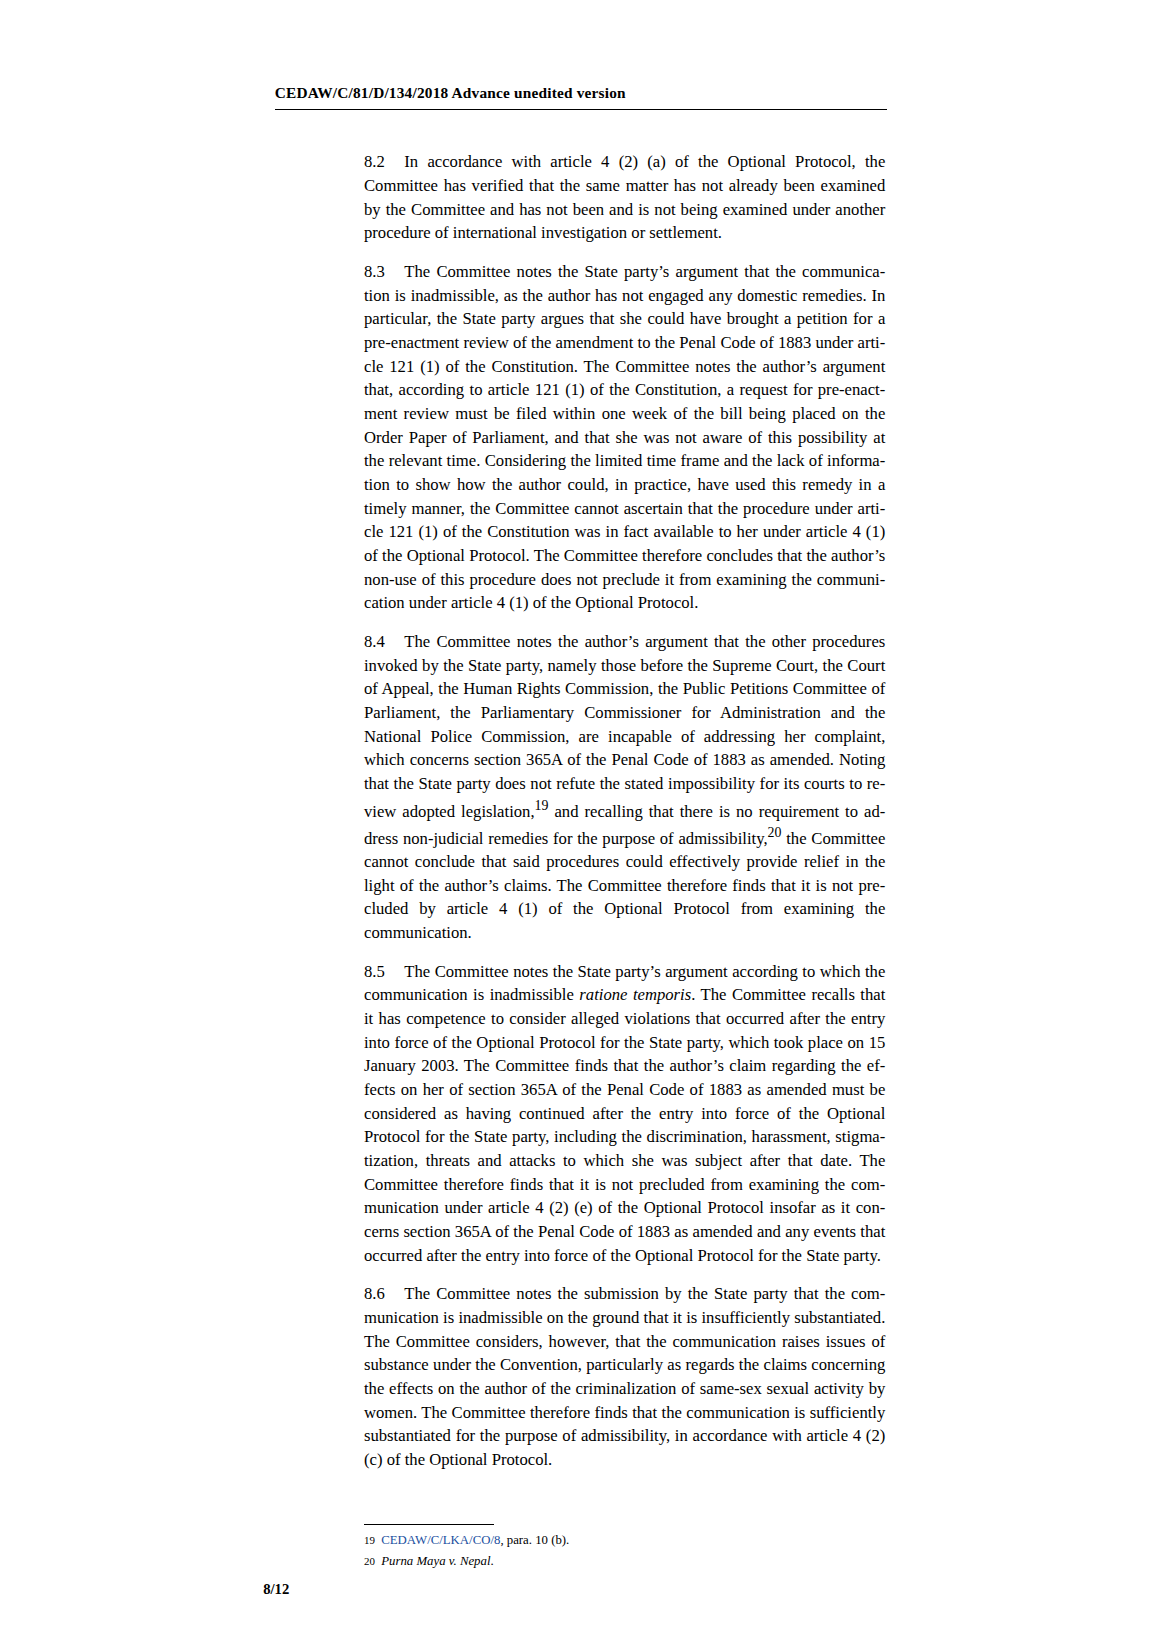CEDAW/C/81/D/134/2018 Advance unedited version
8.2 In accordance with article 4 (2) (a) of the Optional Protocol, the Committee has verified that the same matter has not already been examined by the Committee and has not been and is not being examined under another procedure of international investigation or settlement.
8.3 The Committee notes the State party’s argument that the communication is inadmissible, as the author has not engaged any domestic remedies. In particular, the State party argues that she could have brought a petition for a pre-enactment review of the amendment to the Penal Code of 1883 under article 121 (1) of the Constitution. The Committee notes the author’s argument that, according to article 121 (1) of the Constitution, a request for pre-enactment review must be filed within one week of the bill being placed on the Order Paper of Parliament, and that she was not aware of this possibility at the relevant time. Considering the limited time frame and the lack of information to show how the author could, in practice, have used this remedy in a timely manner, the Committee cannot ascertain that the procedure under article 121 (1) of the Constitution was in fact available to her under article 4 (1) of the Optional Protocol. The Committee therefore concludes that the author’s non-use of this procedure does not preclude it from examining the communication under article 4 (1) of the Optional Protocol.
8.4 The Committee notes the author’s argument that the other procedures invoked by the State party, namely those before the Supreme Court, the Court of Appeal, the Human Rights Commission, the Public Petitions Committee of Parliament, the Parliamentary Commissioner for Administration and the National Police Commission, are incapable of addressing her complaint, which concerns section 365A of the Penal Code of 1883 as amended. Noting that the State party does not refute the stated impossibility for its courts to review adopted legislation,19 and recalling that there is no requirement to address non-judicial remedies for the purpose of admissibility,20 the Committee cannot conclude that said procedures could effectively provide relief in the light of the author’s claims. The Committee therefore finds that it is not precluded by article 4 (1) of the Optional Protocol from examining the communication.
8.5 The Committee notes the State party’s argument according to which the communication is inadmissible ratione temporis. The Committee recalls that it has competence to consider alleged violations that occurred after the entry into force of the Optional Protocol for the State party, which took place on 15 January 2003. The Committee finds that the author’s claim regarding the effects on her of section 365A of the Penal Code of 1883 as amended must be considered as having continued after the entry into force of the Optional Protocol for the State party, including the discrimination, harassment, stigmatization, threats and attacks to which she was subject after that date. The Committee therefore finds that it is not precluded from examining the communication under article 4 (2) (e) of the Optional Protocol insofar as it concerns section 365A of the Penal Code of 1883 as amended and any events that occurred after the entry into force of the Optional Protocol for the State party.
8.6 The Committee notes the submission by the State party that the communication is inadmissible on the ground that it is insufficiently substantiated. The Committee considers, however, that the communication raises issues of substance under the Convention, particularly as regards the claims concerning the effects on the author of the criminalization of same-sex sexual activity by women. The Committee therefore finds that the communication is sufficiently substantiated for the purpose of admissibility, in accordance with article 4 (2) (c) of the Optional Protocol.
19 CEDAW/C/LKA/CO/8, para. 10 (b).
20 Purna Maya v. Nepal.
8/12